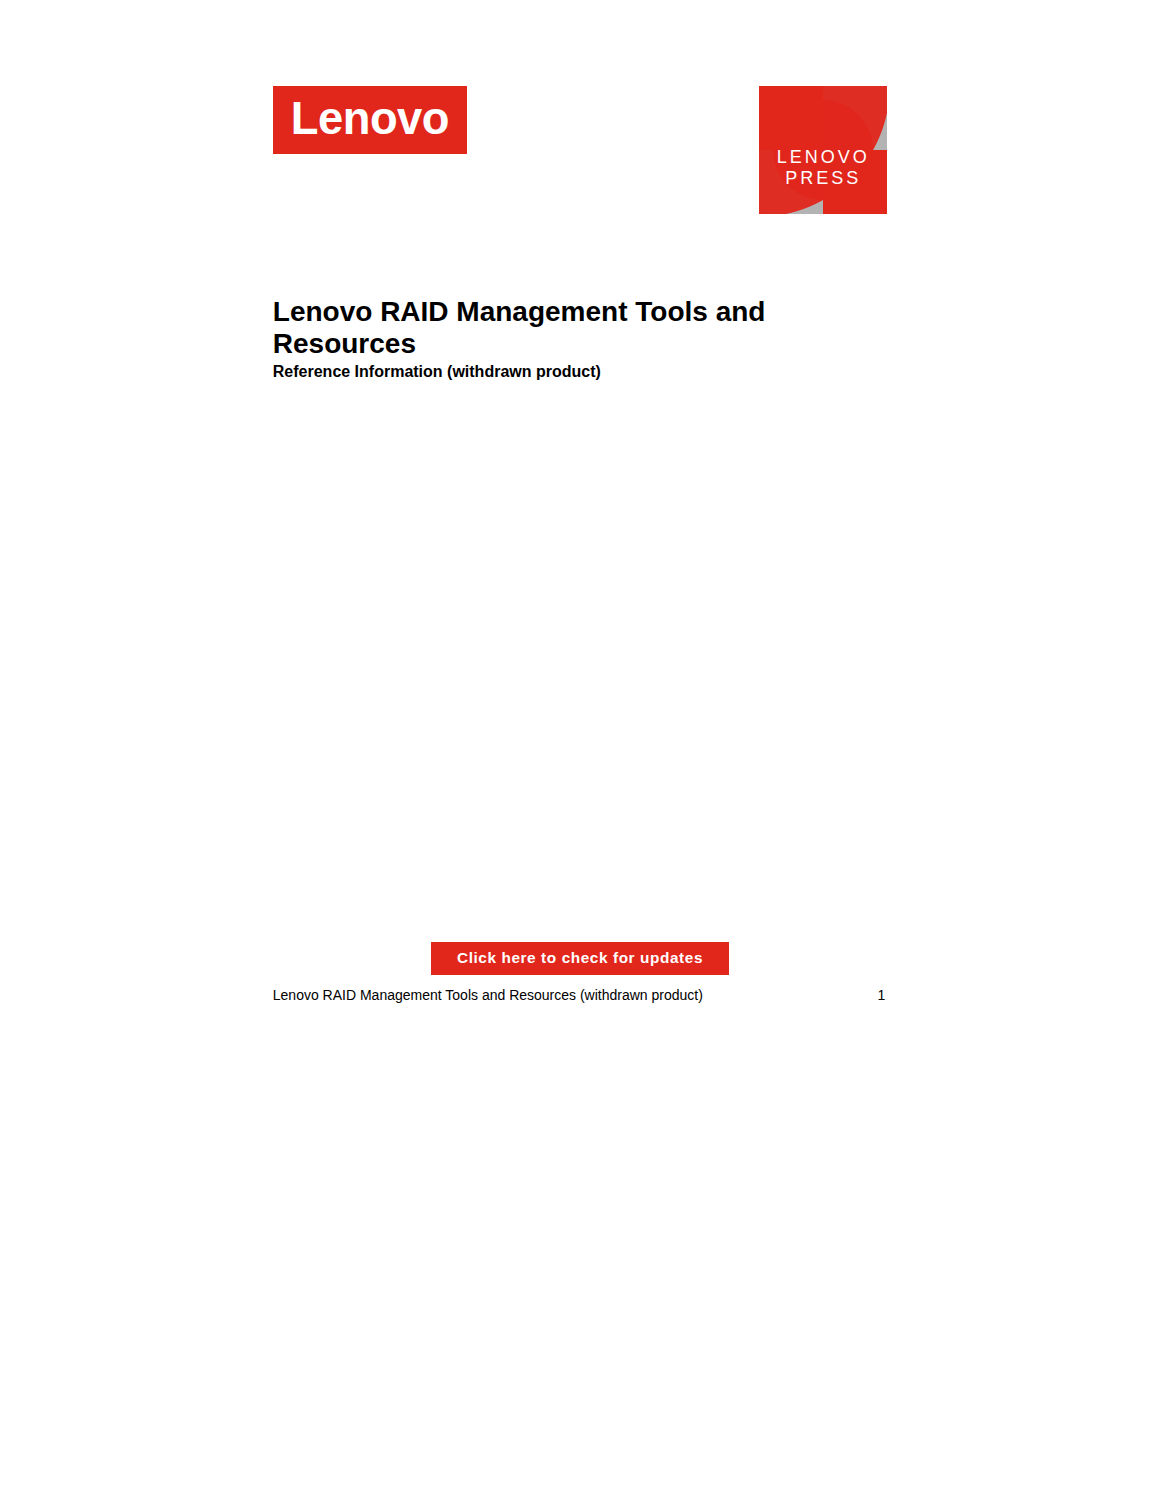Lenovo
LENOVO PRESS
Lenovo RAID Management Tools and Resources
Reference Information (withdrawn product)
Click here to check for updates
Lenovo RAID Management Tools and Resources (withdrawn product)
1